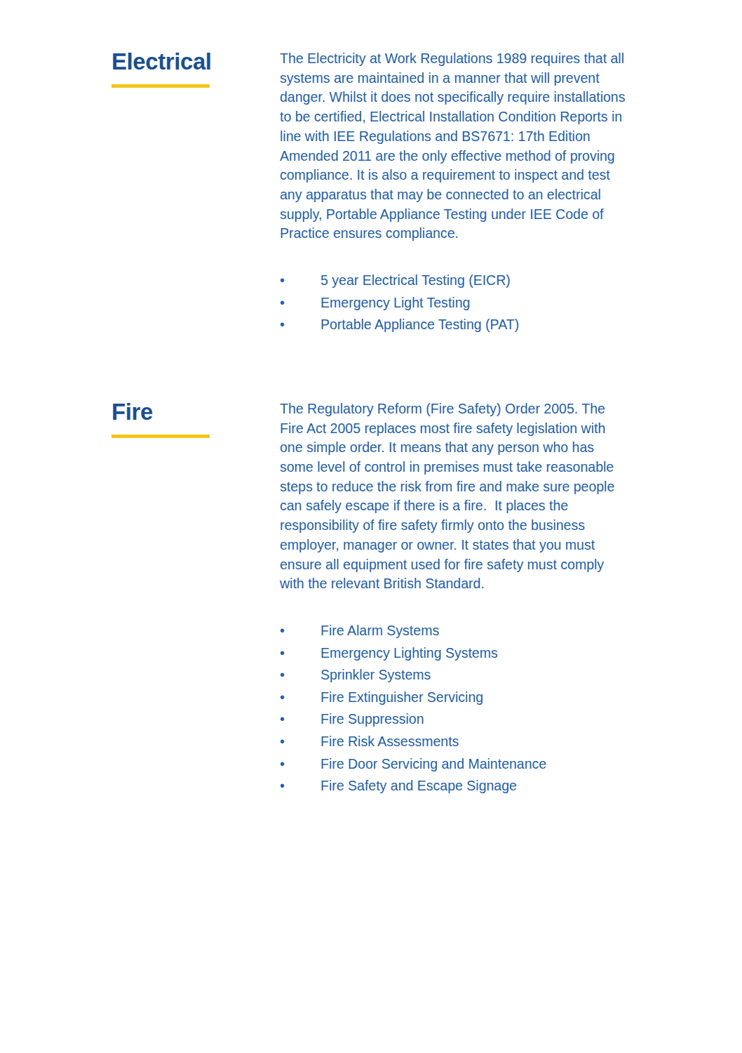Electrical
The Electricity at Work Regulations 1989 requires that all systems are maintained in a manner that will prevent danger. Whilst it does not specifically require installations to be certified, Electrical Installation Condition Reports in line with IEE Regulations and BS7671: 17th Edition Amended 2011 are the only effective method of proving compliance. It is also a requirement to inspect and test any apparatus that may be connected to an electrical supply, Portable Appliance Testing under IEE Code of Practice ensures compliance.
5 year Electrical Testing (EICR)
Emergency Light Testing
Portable Appliance Testing (PAT)
Fire
The Regulatory Reform (Fire Safety) Order 2005. The Fire Act 2005 replaces most fire safety legislation with one simple order. It means that any person who has some level of control in premises must take reasonable steps to reduce the risk from fire and make sure people can safely escape if there is a fire. It places the responsibility of fire safety firmly onto the business employer, manager or owner. It states that you must ensure all equipment used for fire safety must comply with the relevant British Standard.
Fire Alarm Systems
Emergency Lighting Systems
Sprinkler Systems
Fire Extinguisher Servicing
Fire Suppression
Fire Risk Assessments
Fire Door Servicing and Maintenance
Fire Safety and Escape Signage